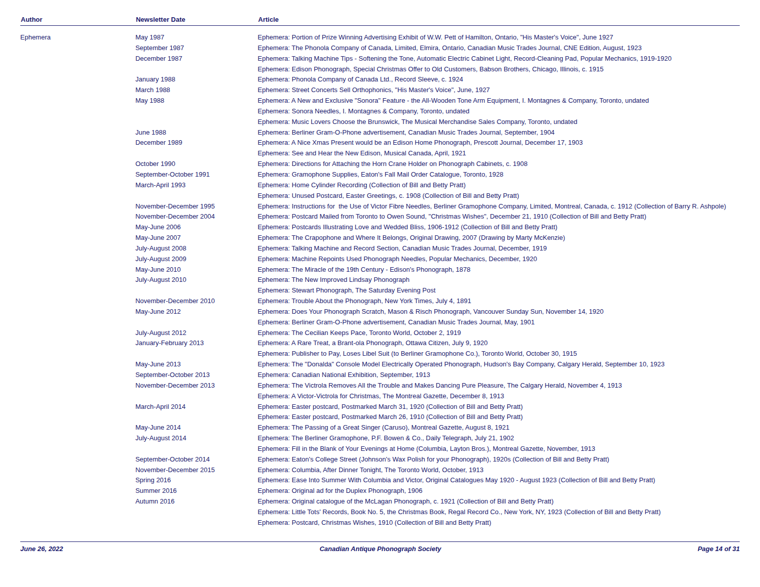| Author | Newsletter Date | Article |
| --- | --- | --- |
| Ephemera | May 1987 | Ephemera: Portion of Prize Winning Advertising Exhibit of W.W. Pett of Hamilton, Ontario, "His Master's Voice", June 1927 |
| | September 1987 | Ephemera: The Phonola Company of Canada, Limited, Elmira, Ontario, Canadian Music Trades Journal, CNE Edition, August, 1923 |
| | December 1987 | Ephemera: Talking Machine Tips - Softening the Tone, Automatic Electric Cabinet Light, Record-Cleaning Pad, Popular Mechanics, 1919-1920 |
| | | Ephemera: Edison Phonograph, Special Christmas Offer to Old Customers, Babson Brothers, Chicago, Illinois, c. 1915 |
| | January 1988 | Ephemera: Phonola Company of Canada Ltd., Record Sleeve, c. 1924 |
| | March 1988 | Ephemera: Street Concerts Sell Orthophonics, "His Master's Voice", June, 1927 |
| | May 1988 | Ephemera: A New and Exclusive "Sonora" Feature - the All-Wooden Tone Arm Equipment, I. Montagnes & Company, Toronto, undated |
| | | Ephemera: Sonora Needles, I. Montagnes & Company, Toronto, undated |
| | | Ephemera: Music Lovers Choose the Brunswick, The Musical Merchandise Sales Company, Toronto, undated |
| | June 1988 | Ephemera: Berliner Gram-O-Phone advertisement, Canadian Music Trades Journal, September, 1904 |
| | December 1989 | Ephemera: A Nice Xmas Present would be an Edison Home Phonograph, Prescott Journal, December 17, 1903 |
| | | Ephemera: See and Hear the New Edison, Musical Canada, April, 1921 |
| | October 1990 | Ephemera: Directions for Attaching the Horn Crane Holder on Phonograph Cabinets, c. 1908 |
| | September-October 1991 | Ephemera: Gramophone Supplies, Eaton's Fall Mail Order Catalogue, Toronto, 1928 |
| | March-April 1993 | Ephemera: Home Cylinder Recording (Collection of Bill and Betty Pratt) |
| | | Ephemera: Unused Postcard, Easter Greetings, c. 1908 (Collection of Bill and Betty Pratt) |
| | November-December 1995 | Ephemera: Instructions for the Use of Victor Fibre Needles, Berliner Gramophone Company, Limited, Montreal, Canada, c. 1912 (Collection of Barry R. Ashpole) |
| | November-December 2004 | Ephemera: Postcard Mailed from Toronto to Owen Sound, "Christmas Wishes", December 21, 1910 (Collection of Bill and Betty Pratt) |
| | May-June 2006 | Ephemera: Postcards Illustrating Love and Wedded Bliss, 1906-1912 (Collection of Bill and Betty Pratt) |
| | May-June 2007 | Ephemera: The Crapophone and Where It Belongs, Original Drawing, 2007 (Drawing by Marty McKenzie) |
| | July-August 2008 | Ephemera: Talking Machine and Record Section, Canadian Music Trades Journal, December, 1919 |
| | July-August 2009 | Ephemera: Machine Repoints Used Phonograph Needles, Popular Mechanics, December, 1920 |
| | May-June 2010 | Ephemera: The Miracle of the 19th Century - Edison's Phonograph, 1878 |
| | July-August 2010 | Ephemera: The New Improved Lindsay Phonograph |
| | | Ephemera: Stewart Phonograph, The Saturday Evening Post |
| | November-December 2010 | Ephemera: Trouble About the Phonograph, New York Times, July 4, 1891 |
| | May-June 2012 | Ephemera: Does Your Phonograph Scratch, Mason & Risch Phonograph, Vancouver Sunday Sun, November 14, 1920 |
| | | Ephemera: Berliner Gram-O-Phone advertisement, Canadian Music Trades Journal, May, 1901 |
| | July-August 2012 | Ephemera: The Cecilian Keeps Pace, Toronto World, October 2, 1919 |
| | January-February 2013 | Ephemera: A Rare Treat, a Brant-ola Phonograph, Ottawa Citizen, July 9, 1920 |
| | | Ephemera: Publisher to Pay, Loses Libel Suit (to Berliner Gramophone Co.), Toronto World, October 30, 1915 |
| | May-June 2013 | Ephemera: The "Donalda" Console Model Electrically Operated Phonograph, Hudson's Bay Company, Calgary Herald, September 10, 1923 |
| | September-October 2013 | Ephemera: Canadian National Exhibition, September, 1913 |
| | November-December 2013 | Ephemera: The Victrola Removes All the Trouble and Makes Dancing Pure Pleasure, The Calgary Herald, November 4, 1913 |
| | | Ephemera: A Victor-Victrola for Christmas, The Montreal Gazette, December 8, 1913 |
| | March-April 2014 | Ephemera: Easter postcard, Postmarked March 31, 1920 (Collection of Bill and Betty Pratt) |
| | | Ephemera: Easter postcard, Postmarked March 26, 1910 (Collection of Bill and Betty Pratt) |
| | May-June 2014 | Ephemera: The Passing of a Great Singer (Caruso), Montreal Gazette, August 8, 1921 |
| | July-August 2014 | Ephemera: The Berliner Gramophone, P.F. Bowen & Co., Daily Telegraph, July 21, 1902 |
| | | Ephemera: Fill in the Blank of Your Evenings at Home (Columbia, Layton Bros.), Montreal Gazette, November, 1913 |
| | September-October 2014 | Ephemera: Eaton's College Street (Johnson's Wax Polish for your Phonograph), 1920s (Collection of Bill and Betty Pratt) |
| | November-December 2015 | Ephemera: Columbia, After Dinner Tonight, The Toronto World, October, 1913 |
| | Spring 2016 | Ephemera: Ease Into Summer With Columbia and Victor, Original Catalogues May 1920 - August 1923 (Collection of Bill and Betty Pratt) |
| | Summer 2016 | Ephemera: Original ad for the Duplex Phonograph, 1906 |
| | Autumn 2016 | Ephemera: Original catalogue of the McLagan Phonograph, c. 1921 (Collection of Bill and Betty Pratt) |
| | | Ephemera: Little Tots' Records, Book No. 5, the Christmas Book, Regal Record Co., New York, NY, 1923 (Collection of Bill and Betty Pratt) |
| | | Ephemera: Postcard, Christmas Wishes, 1910 (Collection of Bill and Betty Pratt) |
June 26, 2022
Canadian Antique Phonograph Society
Page 14 of 31